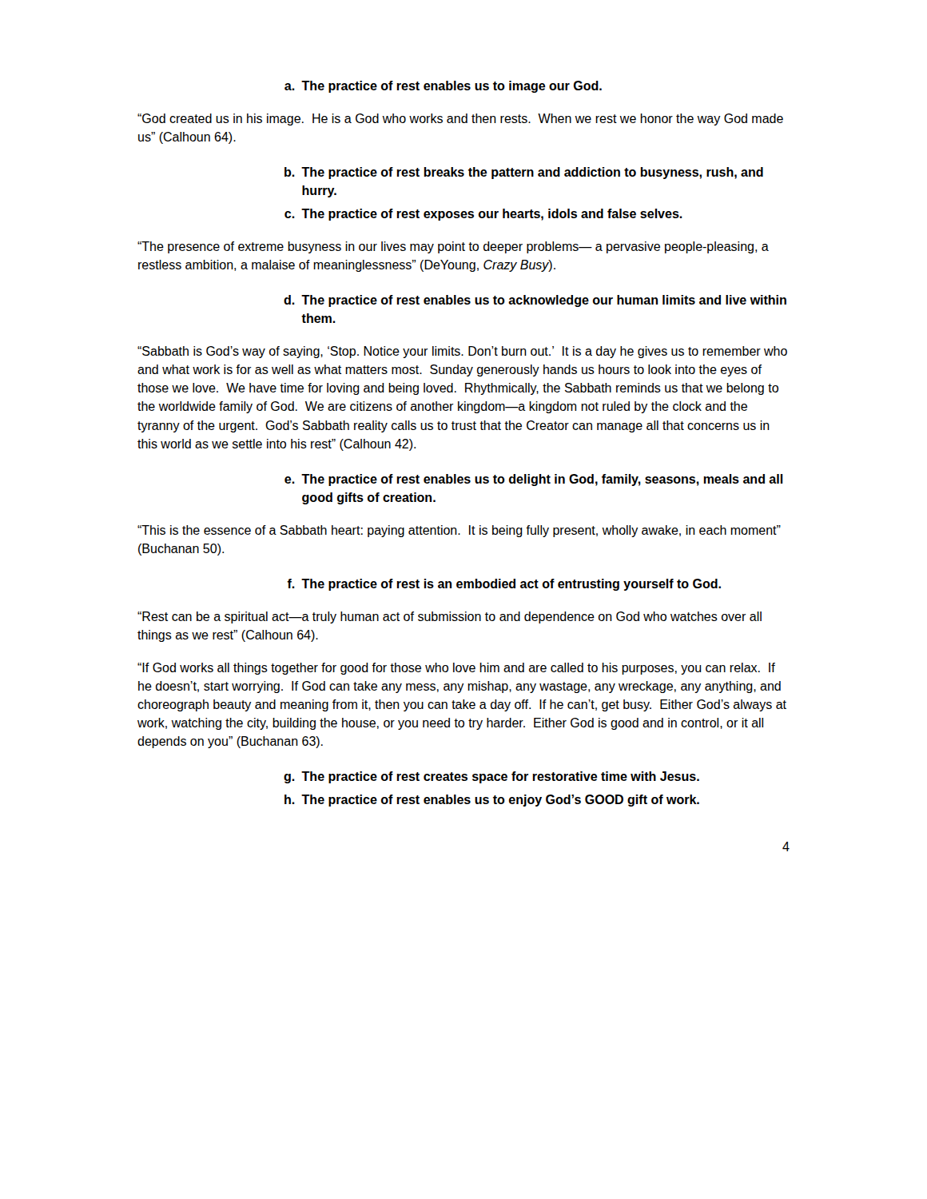The practice of rest enables us to image our God.
“God created us in his image. He is a God who works and then rests. When we rest we honor the way God made us” (Calhoun 64).
The practice of rest breaks the pattern and addiction to busyness, rush, and hurry.
The practice of rest exposes our hearts, idols and false selves.
“The presence of extreme busyness in our lives may point to deeper problems— a pervasive people-pleasing, a restless ambition, a malaise of meaninglessness” (DeYoung, Crazy Busy).
The practice of rest enables us to acknowledge our human limits and live within them.
“Sabbath is God’s way of saying, ‘Stop. Notice your limits. Don’t burn out.’ It is a day he gives us to remember who and what work is for as well as what matters most. Sunday generously hands us hours to look into the eyes of those we love. We have time for loving and being loved. Rhythmically, the Sabbath reminds us that we belong to the worldwide family of God. We are citizens of another kingdom—a kingdom not ruled by the clock and the tyranny of the urgent. God’s Sabbath reality calls us to trust that the Creator can manage all that concerns us in this world as we settle into his rest” (Calhoun 42).
The practice of rest enables us to delight in God, family, seasons, meals and all good gifts of creation.
“This is the essence of a Sabbath heart: paying attention. It is being fully present, wholly awake, in each moment” (Buchanan 50).
The practice of rest is an embodied act of entrusting yourself to God.
“Rest can be a spiritual act—a truly human act of submission to and dependence on God who watches over all things as we rest” (Calhoun 64).
“If God works all things together for good for those who love him and are called to his purposes, you can relax. If he doesn’t, start worrying. If God can take any mess, any mishap, any wastage, any wreckage, any anything, and choreograph beauty and meaning from it, then you can take a day off. If he can’t, get busy. Either God’s always at work, watching the city, building the house, or you need to try harder. Either God is good and in control, or it all depends on you” (Buchanan 63).
The practice of rest creates space for restorative time with Jesus.
The practice of rest enables us to enjoy God’s GOOD gift of work.
4